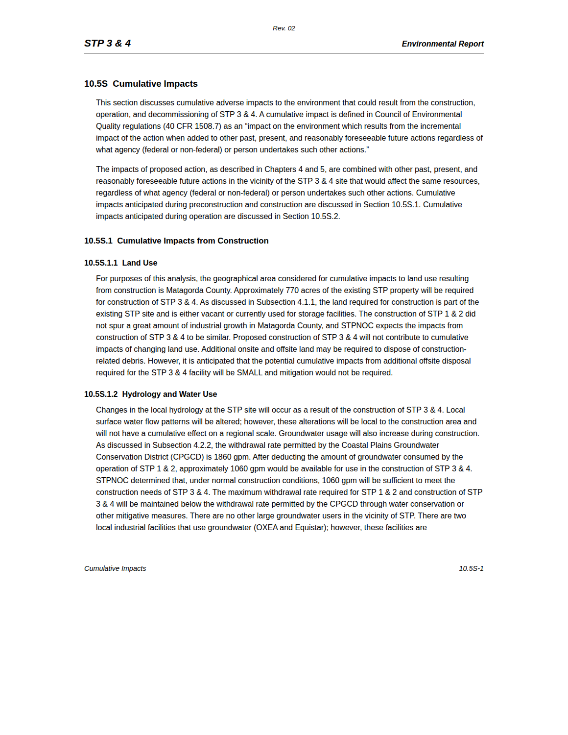Rev. 02
STP 3 & 4 Environmental Report
10.5S Cumulative Impacts
This section discusses cumulative adverse impacts to the environment that could result from the construction, operation, and decommissioning of STP 3 & 4. A cumulative impact is defined in Council of Environmental Quality regulations (40 CFR 1508.7) as an “impact on the environment which results from the incremental impact of the action when added to other past, present, and reasonably foreseeable future actions regardless of what agency (federal or non-federal) or person undertakes such other actions.”
The impacts of proposed action, as described in Chapters 4 and 5, are combined with other past, present, and reasonably foreseeable future actions in the vicinity of the STP 3 & 4 site that would affect the same resources, regardless of what agency (federal or non-federal) or person undertakes such other actions. Cumulative impacts anticipated during preconstruction and construction are discussed in Section 10.5S.1. Cumulative impacts anticipated during operation are discussed in Section 10.5S.2.
10.5S.1 Cumulative Impacts from Construction
10.5S.1.1 Land Use
For purposes of this analysis, the geographical area considered for cumulative impacts to land use resulting from construction is Matagorda County. Approximately 770 acres of the existing STP property will be required for construction of STP 3 & 4. As discussed in Subsection 4.1.1, the land required for construction is part of the existing STP site and is either vacant or currently used for storage facilities. The construction of STP 1 & 2 did not spur a great amount of industrial growth in Matagorda County, and STPNOC expects the impacts from construction of STP 3 & 4 to be similar. Proposed construction of STP 3 & 4 will not contribute to cumulative impacts of changing land use. Additional onsite and offsite land may be required to dispose of construction-related debris. However, it is anticipated that the potential cumulative impacts from additional offsite disposal required for the STP 3 & 4 facility will be SMALL and mitigation would not be required.
10.5S.1.2 Hydrology and Water Use
Changes in the local hydrology at the STP site will occur as a result of the construction of STP 3 & 4. Local surface water flow patterns will be altered; however, these alterations will be local to the construction area and will not have a cumulative effect on a regional scale. Groundwater usage will also increase during construction. As discussed in Subsection 4.2.2, the withdrawal rate permitted by the Coastal Plains Groundwater Conservation District (CPGCD) is 1860 gpm. After deducting the amount of groundwater consumed by the operation of STP 1 & 2, approximately 1060 gpm would be available for use in the construction of STP 3 & 4. STPNOC determined that, under normal construction conditions, 1060 gpm will be sufficient to meet the construction needs of STP 3 & 4. The maximum withdrawal rate required for STP 1 & 2 and construction of STP 3 & 4 will be maintained below the withdrawal rate permitted by the CPGCD through water conservation or other mitigative measures. There are no other large groundwater users in the vicinity of STP. There are two local industrial facilities that use groundwater (OXEA and Equistar); however, these facilities are
Cumulative Impacts 10.5S-1